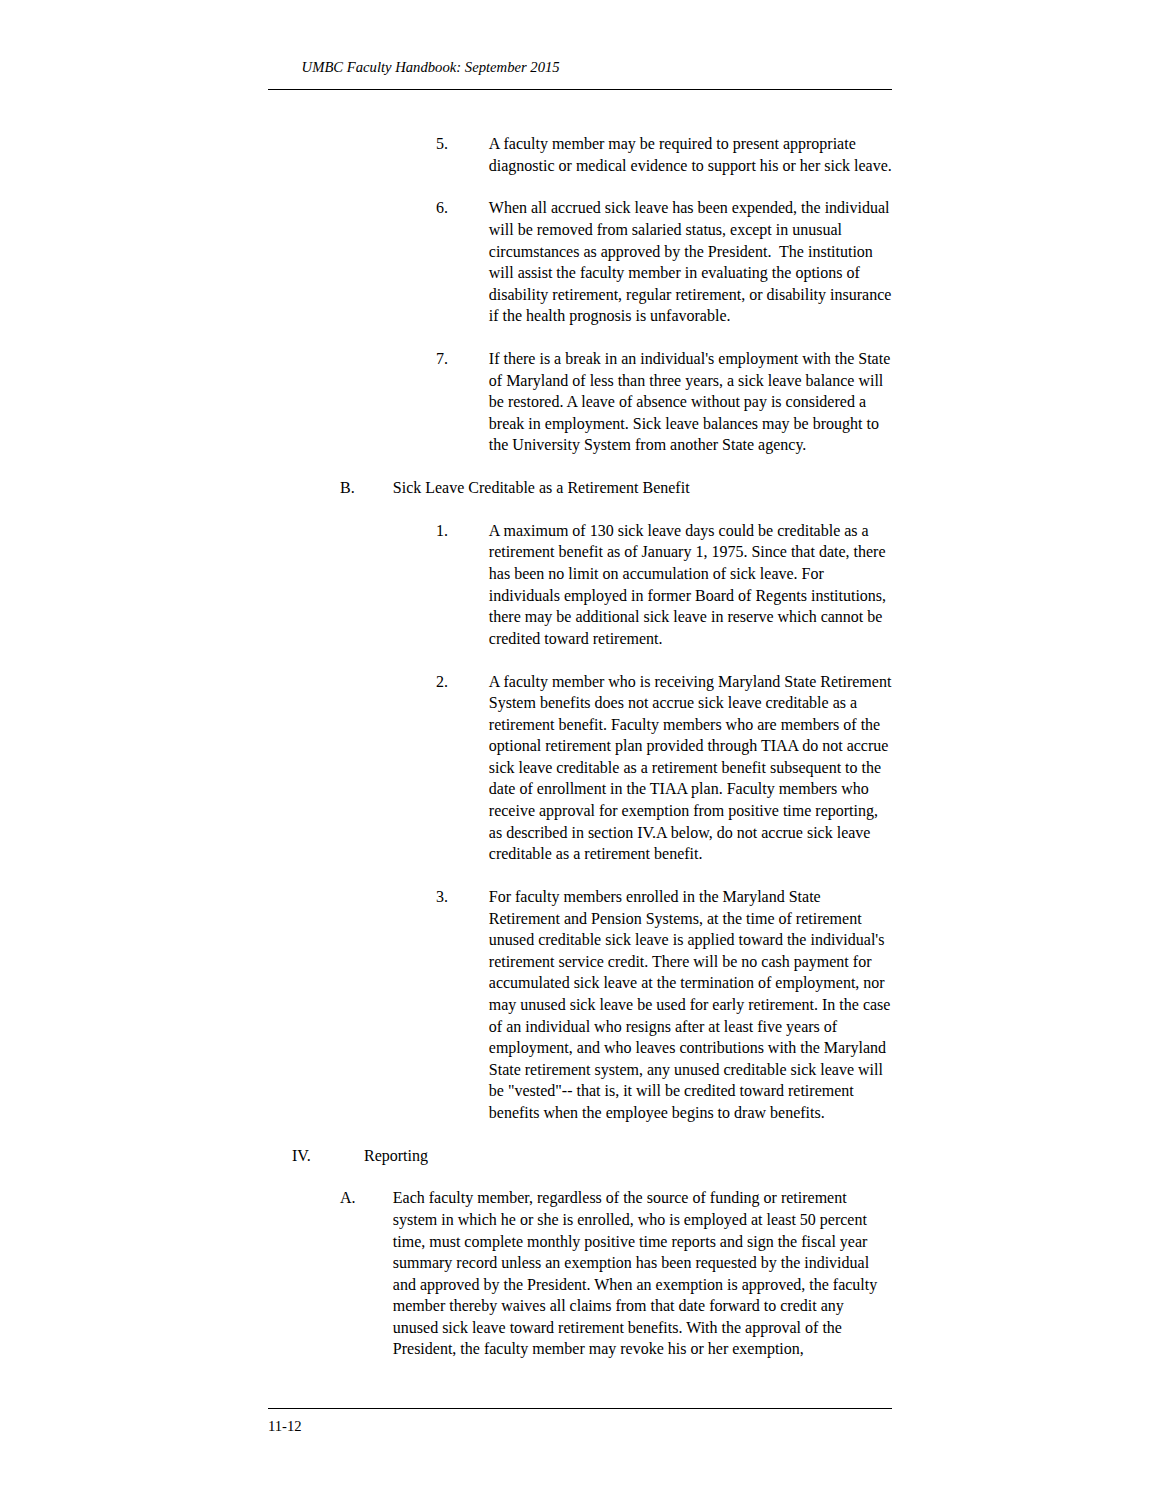UMBC Faculty Handbook: September 2015
5. A faculty member may be required to present appropriate diagnostic or medical evidence to support his or her sick leave.
6. When all accrued sick leave has been expended, the individual will be removed from salaried status, except in unusual circumstances as approved by the President. The institution will assist the faculty member in evaluating the options of disability retirement, regular retirement, or disability insurance if the health prognosis is unfavorable.
7. If there is a break in an individual's employment with the State of Maryland of less than three years, a sick leave balance will be restored. A leave of absence without pay is considered a break in employment. Sick leave balances may be brought to the University System from another State agency.
B. Sick Leave Creditable as a Retirement Benefit
1. A maximum of 130 sick leave days could be creditable as a retirement benefit as of January 1, 1975. Since that date, there has been no limit on accumulation of sick leave. For individuals employed in former Board of Regents institutions, there may be additional sick leave in reserve which cannot be credited toward retirement.
2. A faculty member who is receiving Maryland State Retirement System benefits does not accrue sick leave creditable as a retirement benefit. Faculty members who are members of the optional retirement plan provided through TIAA do not accrue sick leave creditable as a retirement benefit subsequent to the date of enrollment in the TIAA plan. Faculty members who receive approval for exemption from positive time reporting, as described in section IV.A below, do not accrue sick leave creditable as a retirement benefit.
3. For faculty members enrolled in the Maryland State Retirement and Pension Systems, at the time of retirement unused creditable sick leave is applied toward the individual's retirement service credit. There will be no cash payment for accumulated sick leave at the termination of employment, nor may unused sick leave be used for early retirement. In the case of an individual who resigns after at least five years of employment, and who leaves contributions with the Maryland State retirement system, any unused creditable sick leave will be "vested"-- that is, it will be credited toward retirement benefits when the employee begins to draw benefits.
IV. Reporting
A. Each faculty member, regardless of the source of funding or retirement system in which he or she is enrolled, who is employed at least 50 percent time, must complete monthly positive time reports and sign the fiscal year summary record unless an exemption has been requested by the individual and approved by the President. When an exemption is approved, the faculty member thereby waives all claims from that date forward to credit any unused sick leave toward retirement benefits. With the approval of the President, the faculty member may revoke his or her exemption,
11-12